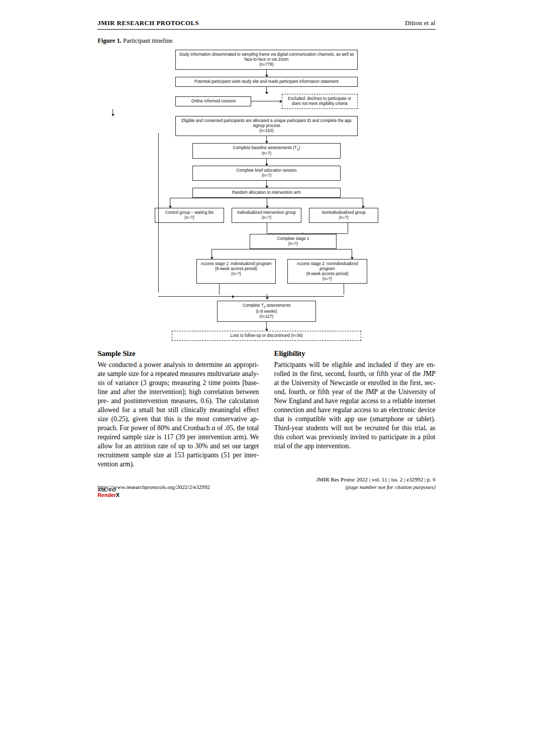JMIR Research Protocols
Ditton et al
Figure 1. Participant timeline.
Study information disseminated to sampling frame via digital communication channels, as well as face-to-face or via Zoom
(n≈778)
Potential participant visits study site and reads participant information statement
Online informed consent
Excluded: declines to participate or does not meet eligibility criteria
Eligible and consented participants are allocated a unique participant ID and complete the app signup process
(n=153)
Complete baseline assessments (T1)
(n=?)
Complete brief education session
(n=?)
Random allocation to intervention arm
Control group – waiting list
(n=?)
Individualized intervention group
(n=?)
Nonindividualized group
(n=?)
Complete stage 1
(n=?)
Access stage 2: individualized program
(8-week access period)
(n=?)
Access stage 2: nonindividualized program
(8-week access period)
(n=?)
Complete T2 assessments
(t=8 weeks)
(n≈117)
Loss to follow-up or discontinued (n≈36)
Sample Size
We conducted a power analysis to determine an appropriate sample size for a repeated measures multivariate analysis of variance (3 groups; measuring 2 time points [baseline and after the intervention]; high correlation between pre- and postintervention measures, 0.6). The calculation allowed for a small but still clinically meaningful effect size (0.25), given that this is the most conservative approach. For power of 80% and Cronbach α of .05, the total required sample size is 117 (39 per intervention arm). We allow for an attrition rate of up to 30% and set our target recruitment sample size at 153 participants (51 per intervention arm).
Eligibility
Participants will be eligible and included if they are enrolled in the first, second, fourth, or fifth year of the JMP at the University of Newcastle or enrolled in the first, second, fourth, or fifth year of the JMP at the University of New England and have regular access to a reliable internet connection and have regular access to an electronic device that is compatible with app use (smartphone or tablet). Third-year students will not be recruited for this trial, as this cohort was previously invited to participate in a pilot trial of the app intervention.
https://www.researchprotocols.org/2022/2/e32992
JMIR Res Protoc 2022 | vol. 11 | iss. 2 | e32992 | p. 6
(page number not for citation purposes)
XSL•FO
RenderX